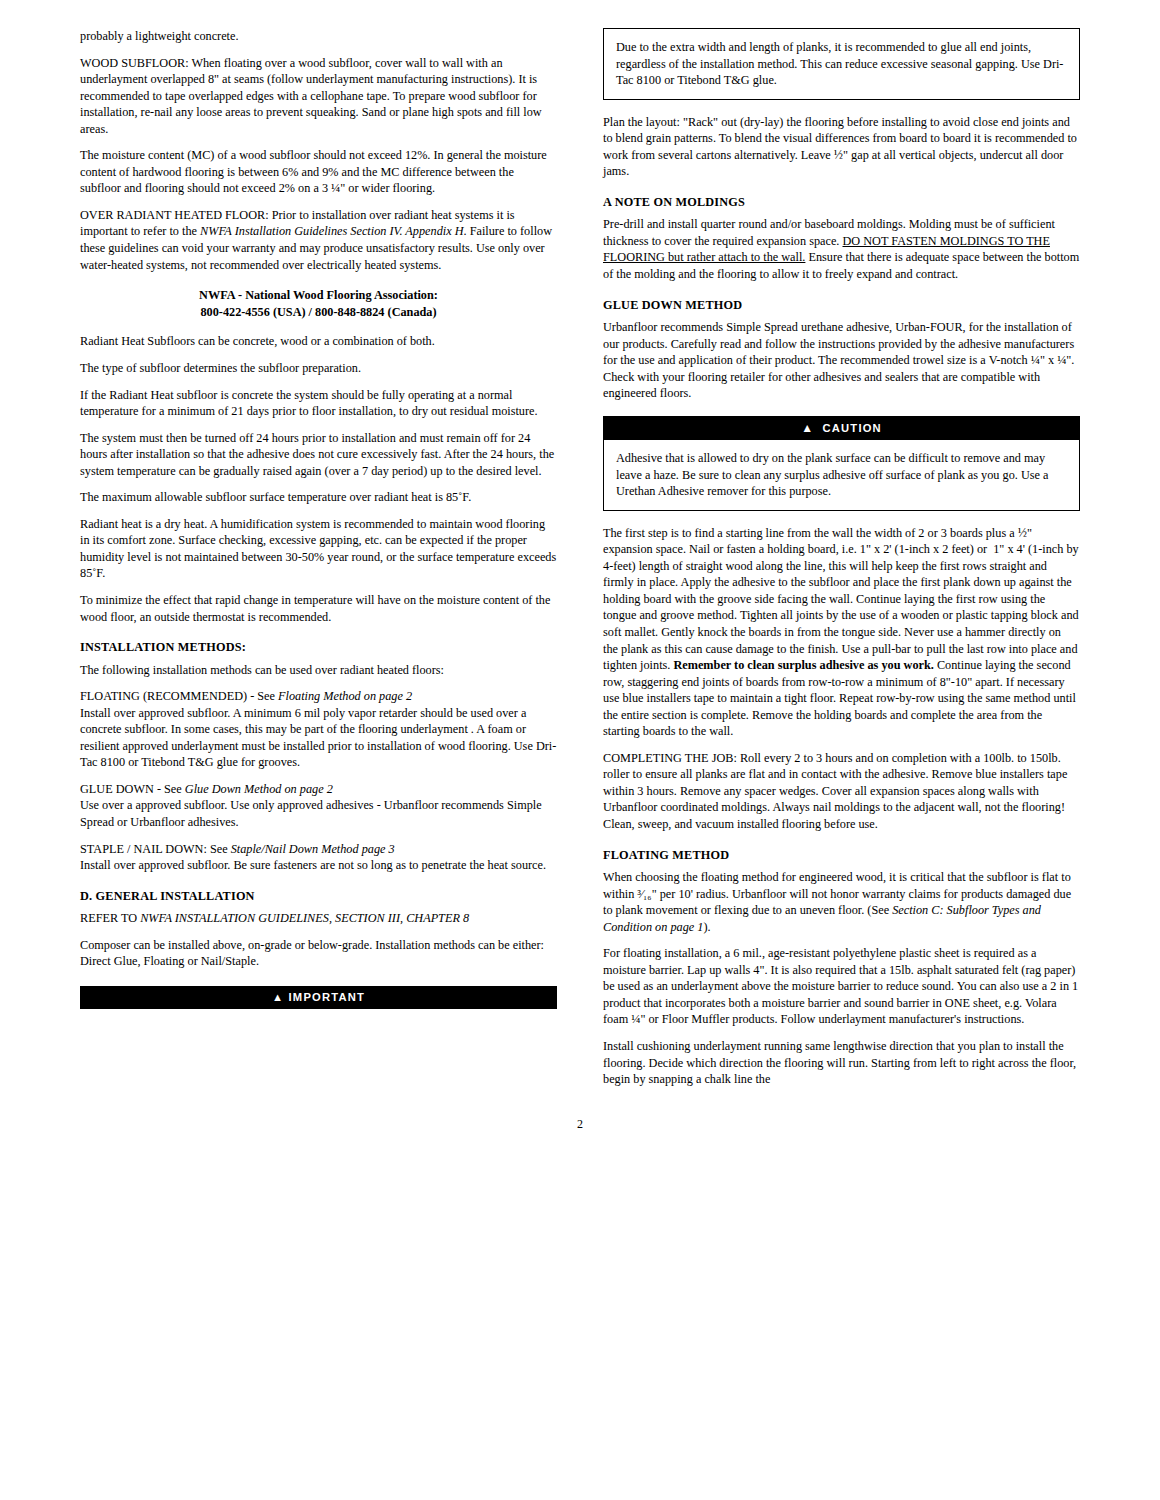probably a lightweight concrete.
WOOD SUBFLOOR: When floating over a wood subfloor, cover wall to wall with an underlayment overlapped 8" at seams (follow underlayment manufacturing instructions). It is recommended to tape overlapped edges with a cellophane tape. To prepare wood subfloor for installation, re-nail any loose areas to prevent squeaking. Sand or plane high spots and fill low areas.
The moisture content (MC) of a wood subfloor should not exceed 12%. In general the moisture content of hardwood flooring is between 6% and 9% and the MC difference between the subfloor and flooring should not exceed 2% on a 3 ¼" or wider flooring.
OVER RADIANT HEATED FLOOR: Prior to installation over radiant heat systems it is important to refer to the NWFA Installation Guidelines Section IV. Appendix H. Failure to follow these guidelines can void your warranty and may produce unsatisfactory results. Use only over water-heated systems, not recommended over electrically heated systems.
NWFA - National Wood Flooring Association:
800-422-4556 (USA) / 800-848-8824 (Canada)
Radiant Heat Subfloors can be concrete, wood or a combination of both.
The type of subfloor determines the subfloor preparation.
If the Radiant Heat subfloor is concrete the system should be fully operating at a normal temperature for a minimum of 21 days prior to floor installation, to dry out residual moisture.
The system must then be turned off 24 hours prior to installation and must remain off for 24 hours after installation so that the adhesive does not cure excessively fast. After the 24 hours, the system temperature can be gradually raised again (over a 7 day period) up to the desired level.
The maximum allowable subfloor surface temperature over radiant heat is 85˚F.
Radiant heat is a dry heat. A humidification system is recommended to maintain wood flooring in its comfort zone. Surface checking, excessive gapping, etc. can be expected if the proper humidity level is not maintained between 30-50% year round, or the surface temperature exceeds 85˚F.
To minimize the effect that rapid change in temperature will have on the moisture content of the wood floor, an outside thermostat is recommended.
INSTALLATION METHODS:
The following installation methods can be used over radiant heated floors:
FLOATING (RECOMMENDED) - See Floating Method on page 2
Install over approved subfloor. A minimum 6 mil poly vapor retarder should be used over a concrete subfloor. In some cases, this may be part of the flooring underlayment . A foam or resilient approved underlayment must be installed prior to installation of wood flooring. Use Dri-Tac 8100 or Titebond T&G glue for grooves.
GLUE DOWN - See Glue Down Method on page 2
Use over a approved subfloor. Use only approved adhesives - Urbanfloor recommends Simple Spread or Urbanfloor adhesives.
STAPLE / NAIL DOWN: See Staple/Nail Down Method page 3
Install over approved subfloor. Be sure fasteners are not so long as to penetrate the heat source.
D. GENERAL INSTALLATION
REFER TO NWFA INSTALLATION GUIDELINES, SECTION III, CHAPTER 8
Composer can be installed above, on-grade or below-grade. Installation methods can be either: Direct Glue, Floating or Nail/Staple.
▲ IMPORTANT
Due to the extra width and length of planks, it is recommended to glue all end joints, regardless of the installation method. This can reduce excessive seasonal gapping. Use Dri-Tac 8100 or Titebond T&G glue.
Plan the layout: "Rack" out (dry-lay) the flooring before installing to avoid close end joints and to blend grain patterns. To blend the visual differences from board to board it is recommended to work from several cartons alternatively. Leave ½" gap at all vertical objects, undercut all door jams.
A NOTE ON MOLDINGS
Pre-drill and install quarter round and/or baseboard moldings. Molding must be of sufficient thickness to cover the required expansion space. DO NOT FASTEN MOLDINGS TO THE FLOORING but rather attach to the wall. Ensure that there is adequate space between the bottom of the molding and the flooring to allow it to freely expand and contract.
GLUE DOWN METHOD
Urbanfloor recommends Simple Spread urethane adhesive, Urban-FOUR, for the installation of our products. Carefully read and follow the instructions provided by the adhesive manufacturers for the use and application of their product. The recommended trowel size is a V-notch ¼" x ¼". Check with your flooring retailer for other adhesives and sealers that are compatible with engineered floors.
▲ CAUTION
Adhesive that is allowed to dry on the plank surface can be difficult to remove and may leave a haze. Be sure to clean any surplus adhesive off surface of plank as you go. Use a Urethan Adhesive remover for this purpose.
The first step is to find a starting line from the wall the width of 2 or 3 boards plus a ½" expansion space. Nail or fasten a holding board, i.e. 1" x 2' (1-inch x 2 feet) or 1" x 4' (1-inch by 4-feet) length of straight wood along the line, this will help keep the first rows straight and firmly in place. Apply the adhesive to the subfloor and place the first plank down up against the holding board with the groove side facing the wall. Continue laying the first row using the tongue and groove method. Tighten all joints by the use of a wooden or plastic tapping block and soft mallet. Gently knock the boards in from the tongue side. Never use a hammer directly on the plank as this can cause damage to the finish. Use a pull-bar to pull the last row into place and tighten joints. Remember to clean surplus adhesive as you work. Continue laying the second row, staggering end joints of boards from row-to-row a minimum of 8"-10" apart. If necessary use blue installers tape to maintain a tight floor. Repeat row-by-row using the same method until the entire section is complete. Remove the holding boards and complete the area from the starting boards to the wall.
COMPLETING THE JOB: Roll every 2 to 3 hours and on completion with a 100lb. to 150lb. roller to ensure all planks are flat and in contact with the adhesive. Remove blue installers tape within 3 hours. Remove any spacer wedges. Cover all expansion spaces along walls with Urbanfloor coordinated moldings. Always nail moldings to the adjacent wall, not the flooring! Clean, sweep, and vacuum installed flooring before use.
FLOATING METHOD
When choosing the floating method for engineered wood, it is critical that the subfloor is flat to within ³⁄₁₆" per 10' radius. Urbanfloor will not honor warranty claims for products damaged due to plank movement or flexing due to an uneven floor. (See Section C: Subfloor Types and Condition on page 1).
For floating installation, a 6 mil., age-resistant polyethylene plastic sheet is required as a moisture barrier. Lap up walls 4". It is also required that a 15lb. asphalt saturated felt (rag paper) be used as an underlayment above the moisture barrier to reduce sound. You can also use a 2 in 1 product that incorporates both a moisture barrier and sound barrier in ONE sheet, e.g. Volara foam ¼" or Floor Muffler products. Follow underlayment manufacturer's instructions.
Install cushioning underlayment running same lengthwise direction that you plan to install the flooring. Decide which direction the flooring will run. Starting from left to right across the floor, begin by snapping a chalk line the
2